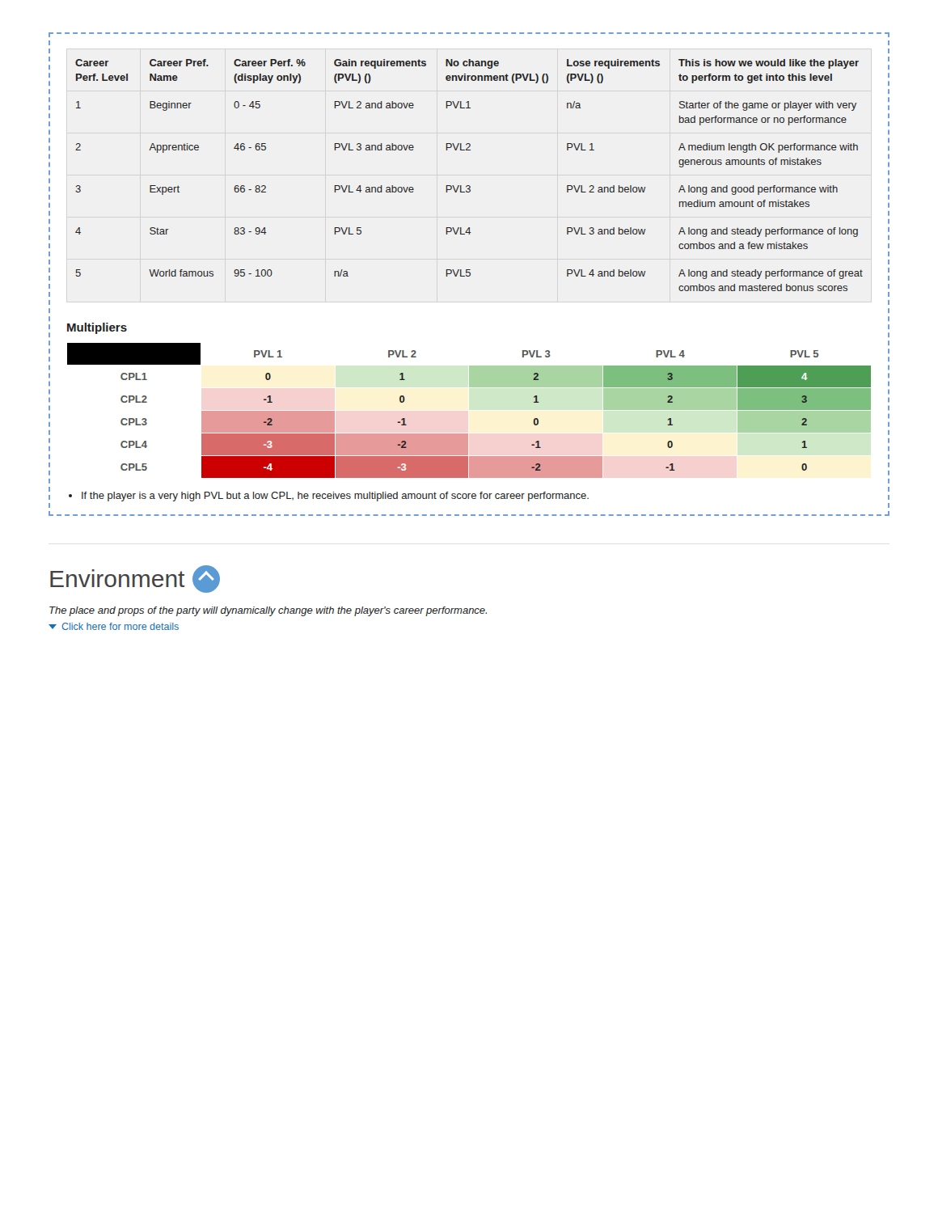| Career Perf. Level | Career Pref. Name | Career Perf. % (display only) | Gain requirements (PVL) () | No change environment (PVL) () | Lose requirements (PVL) () | This is how we would like the player to perform to get into this level |
| --- | --- | --- | --- | --- | --- | --- |
| 1 | Beginner | 0 - 45 | PVL 2 and above | PVL1 | n/a | Starter of the game or player with very bad performance or no performance |
| 2 | Apprentice | 46 - 65 | PVL 3 and above | PVL2 | PVL 1 | A medium length OK performance with generous amounts of mistakes |
| 3 | Expert | 66 - 82 | PVL 4 and above | PVL3 | PVL 2 and below | A long and good performance with medium amount of mistakes |
| 4 | Star | 83 - 94 | PVL 5 | PVL4 | PVL 3 and below | A long and steady performance of long combos and a few mistakes |
| 5 | World famous | 95 - 100 | n/a | PVL5 | PVL 4 and below | A long and steady performance of great combos and mastered bonus scores |
Multipliers
| | PVL 1 | PVL 2 | PVL 3 | PVL 4 | PVL 5 |
| --- | --- | --- | --- | --- | --- |
| CPL1 | 0 | 1 | 2 | 3 | 4 |
| CPL2 | -1 | 0 | 1 | 2 | 3 |
| CPL3 | -2 | -1 | 0 | 1 | 2 |
| CPL4 | -3 | -2 | -1 | 0 | 1 |
| CPL5 | -4 | -3 | -2 | -1 | 0 |
If the player is a very high PVL but a low CPL, he receives multiplied amount of score for career performance.
Environment
The place and props of the party will dynamically change with the player's career performance.
Click here for more details